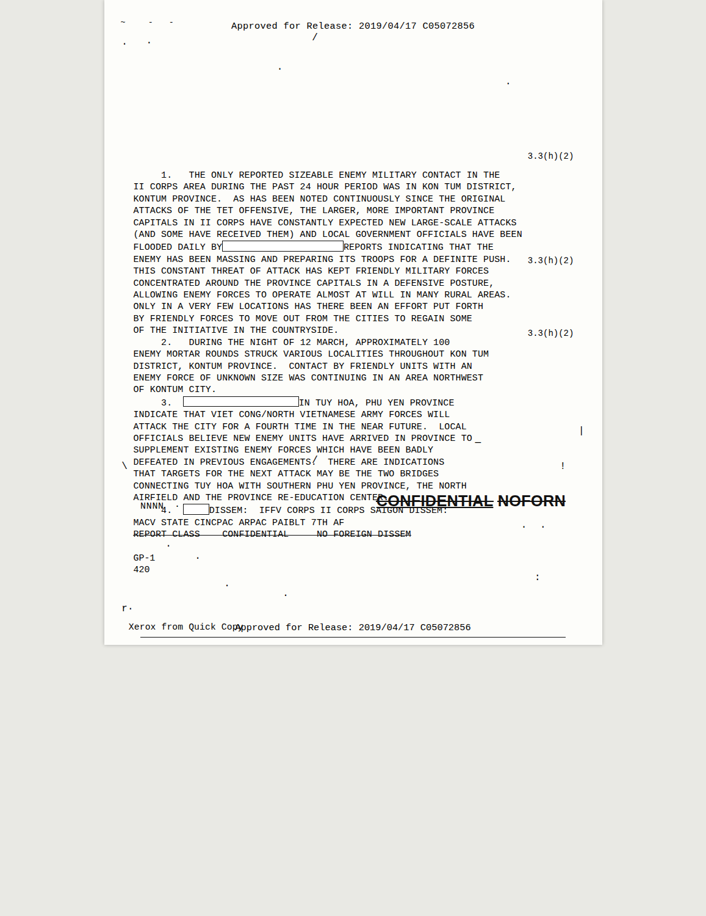~ - -
Approved for Release: 2019/04/17 C05072856
.
.
/
.
.
3.3(h)(2) 3.3(h)(2) 3.3(h)(2) 1. THE ONLY REPORTED SIZEABLE ENEMY MILITARY CONTACT IN THE II CORPS AREA DURING THE PAST 24 HOUR PERIOD WAS IN KON TUM DISTRICT, KONTUM PROVINCE. AS HAS BEEN NOTED CONTINUOUSLY SINCE THE ORIGINAL ATTACKS OF THE TET OFFENSIVE, THE LARGER, MORE IMPORTANT PROVINCE CAPITALS IN II CORPS HAVE CONSTANTLY EXPECTED NEW LARGE-SCALE ATTACKS (AND SOME HAVE RECEIVED THEM) AND LOCAL GOVERNMENT OFFICIALS HAVE BEEN FLOODED DAILY BY REPORTS INDICATING THAT THE ENEMY HAS BEEN MASSING AND PREPARING ITS TROOPS FOR A DEFINITE PUSH. THIS CONSTANT THREAT OF ATTACK HAS KEPT FRIENDLY MILITARY FORCES CONCENTRATED AROUND THE PROVINCE CAPITALS IN A DEFENSIVE POSTURE, ALLOWING ENEMY FORCES TO OPERATE ALMOST AT WILL IN MANY RURAL AREAS. ONLY IN A VERY FEW LOCATIONS HAS THERE BEEN AN EFFORT PUT FORTH BY FRIENDLY FORCES TO MOVE OUT FROM THE CITIES TO REGAIN SOME OF THE INITIATIVE IN THE COUNTRYSIDE. 2. DURING THE NIGHT OF 12 MARCH, APPROXIMATELY 100 ENEMY MORTAR ROUNDS STRUCK VARIOUS LOCALITIES THROUGHOUT KON TUM DISTRICT, KONTUM PROVINCE. CONTACT BY FRIENDLY UNITS WITH AN ENEMY FORCE OF UNKNOWN SIZE WAS CONTINUING IN AN AREA NORTHWEST OF KONTUM CITY. 3. IN TUY HOA, PHU YEN PROVINCE INDICATE THAT VIET CONG/NORTH VIETNAMESE ARMY FORCES WILL ATTACK THE CITY FOR A FOURTH TIME IN THE NEAR FUTURE. LOCAL OFFICIALS BELIEVE NEW ENEMY UNITS HAVE ARRIVED IN PROVINCE TO SUPPLEMENT EXISTING ENEMY FORCES WHICH HAVE BEEN BADLY DEFEATED IN PREVIOUS ENGAGEMENTS. THERE ARE INDICATIONS THAT TARGETS FOR THE NEXT ATTACK MAY BE THE TWO BRIDGES CONNECTING TUY HOA WITH SOUTHERN PHU YEN PROVINCE, THE NORTH AIRFIELD AND THE PROVINCE RE-EDUCATION CENTER. 4. DISSEM: IFFV CORPS II CORPS SAIGON DISSEM: MACV STATE CINCPAC ARPAC PAIBLT 7TH AF REPORT CLASS CONFIDENTIAL NO FOREIGN DISSEM
GP-1
420
/
—
!
|
CONFIDENTIAL NOFORN
NNNN·
\
. .
.
.
:
.
.
r·
Xerox from Quick Copy
Approved for Release: 2019/04/17 C05072856